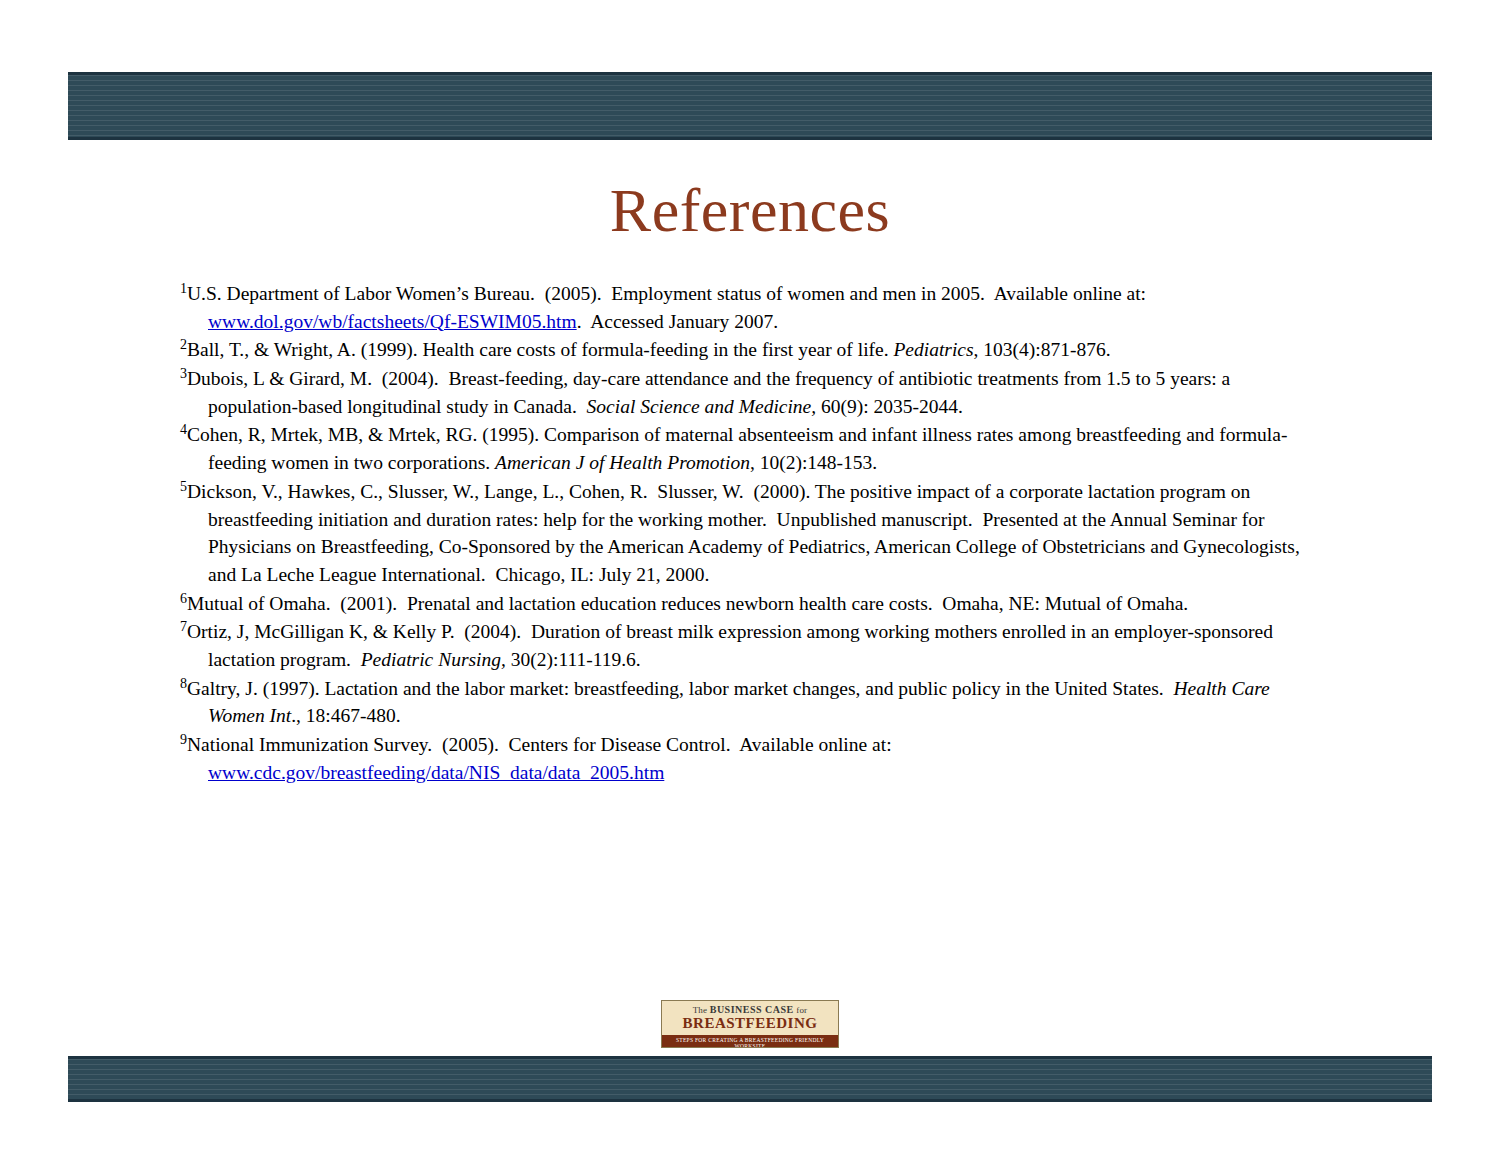References
1U.S. Department of Labor Women’s Bureau. (2005). Employment status of women and men in 2005. Available online at: www.dol.gov/wb/factsheets/Qf-ESWIM05.htm. Accessed January 2007.
2Ball, T., & Wright, A. (1999). Health care costs of formula-feeding in the first year of life. Pediatrics, 103(4):871-876.
3Dubois, L & Girard, M. (2004). Breast-feeding, day-care attendance and the frequency of antibiotic treatments from 1.5 to 5 years: a population-based longitudinal study in Canada. Social Science and Medicine, 60(9): 2035-2044.
4Cohen, R, Mrtek, MB, & Mrtek, RG. (1995). Comparison of maternal absenteeism and infant illness rates among breastfeeding and formula-feeding women in two corporations. American J of Health Promotion, 10(2):148-153.
5Dickson, V., Hawkes, C., Slusser, W., Lange, L., Cohen, R. Slusser, W. (2000). The positive impact of a corporate lactation program on breastfeeding initiation and duration rates: help for the working mother. Unpublished manuscript. Presented at the Annual Seminar for Physicians on Breastfeeding, Co-Sponsored by the American Academy of Pediatrics, American College of Obstetricians and Gynecologists, and La Leche League International. Chicago, IL: July 21, 2000.
6Mutual of Omaha. (2001). Prenatal and lactation education reduces newborn health care costs. Omaha, NE: Mutual of Omaha.
7Ortiz, J, McGilligan K, & Kelly P. (2004). Duration of breast milk expression among working mothers enrolled in an employer-sponsored lactation program. Pediatric Nursing, 30(2):111-119.6.
8Galtry, J. (1997). Lactation and the labor market: breastfeeding, labor market changes, and public policy in the United States. Health Care Women Int., 18:467-480.
9National Immunization Survey. (2005). Centers for Disease Control. Available online at: www.cdc.gov/breastfeeding/data/NIS_data/data_2005.htm
The BUSINESS CASE for
BREASTFEEDING
STEPS FOR CREATING A BREASTFEEDING FRIENDLY WORKSITE